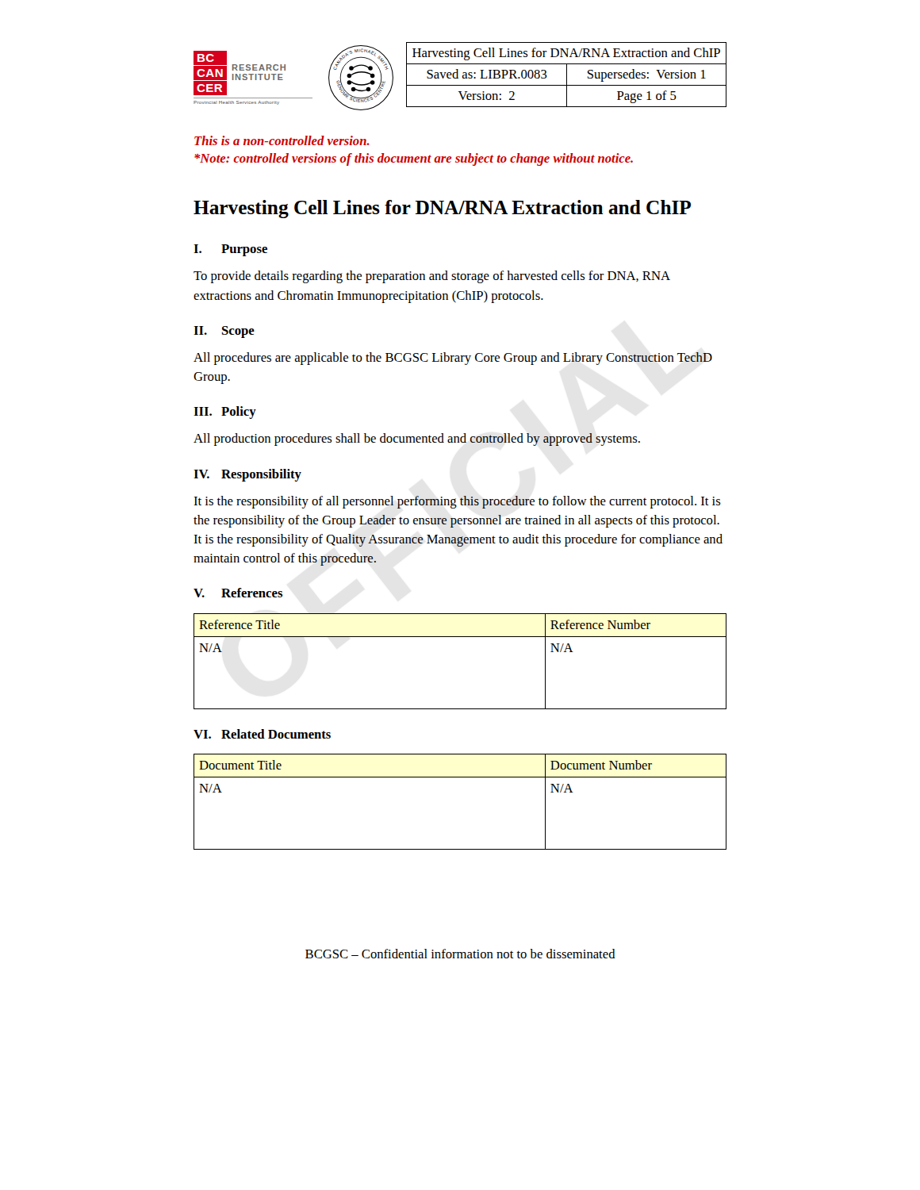OFFICIAL
BC CAN CER
RESEARCH INSTITUTE
Provincial Health Services Authority
CANADA'S MICHAEL SMITH GENOME SCIENCES CENTRE
| Harvesting Cell Lines for DNA/RNA Extraction and ChIP |
| Saved as: LIBPR.0083 | Supersedes: Version 1 |
| Version: 2 | Page 1 of 5 |
This is a non-controlled version.
*Note: controlled versions of this document are subject to change without notice.
Harvesting Cell Lines for DNA/RNA Extraction and ChIP
I. Purpose
To provide details regarding the preparation and storage of harvested cells for DNA, RNA extractions and Chromatin Immunoprecipitation (ChIP) protocols.
II. Scope
All procedures are applicable to the BCGSC Library Core Group and Library Construction TechD Group.
III. Policy
All production procedures shall be documented and controlled by approved systems.
IV. Responsibility
It is the responsibility of all personnel performing this procedure to follow the current protocol. It is the responsibility of the Group Leader to ensure personnel are trained in all aspects of this protocol. It is the responsibility of Quality Assurance Management to audit this procedure for compliance and maintain control of this procedure.
V. References
| Reference Title | Reference Number |
| --- | --- |
| N/A | N/A |
VI. Related Documents
| Document Title | Document Number |
| --- | --- |
| N/A | N/A |
BCGSC – Confidential information not to be disseminated